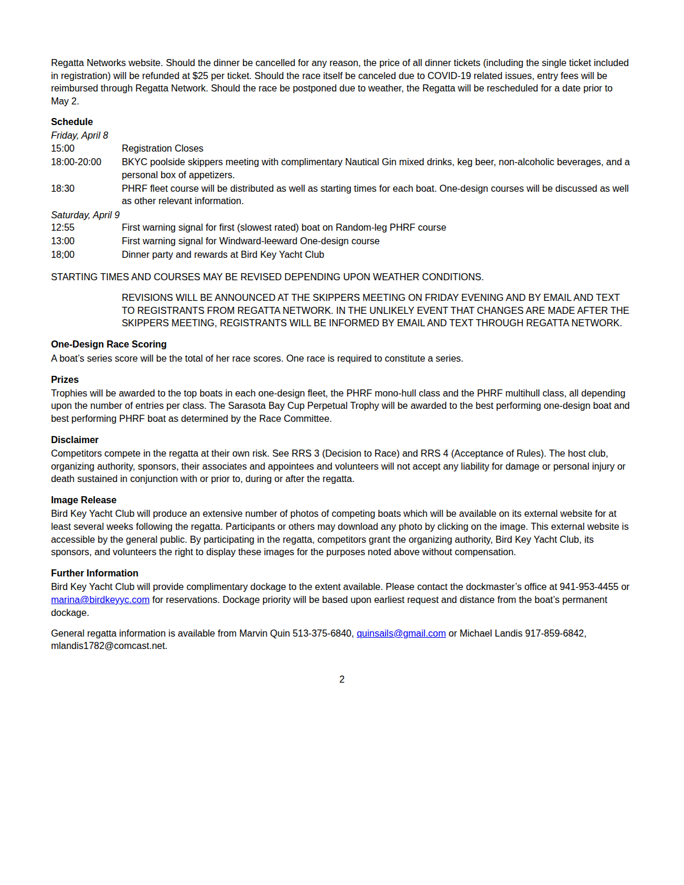Regatta Networks website. Should the dinner be cancelled for any reason, the price of all dinner tickets (including the single ticket included in registration) will be refunded at $25 per ticket. Should the race itself be canceled due to COVID-19 related issues, entry fees will be reimbursed through Regatta Network. Should the race be postponed due to weather, the Regatta will be rescheduled for a date prior to May 2.
Schedule
Friday, April 8
| 15:00 | Registration Closes |
| 18:00-20:00 | BKYC poolside skippers meeting with complimentary Nautical Gin mixed drinks, keg beer, non-alcoholic beverages, and a personal box of appetizers. |
| 18:30 | PHRF fleet course will be distributed as well as starting times for each boat. One-design courses will be discussed as well as other relevant information. |
Saturday, April 9
| 12:55 | First warning signal for first (slowest rated) boat on Random-leg PHRF course |
| 13:00 | First warning signal for Windward-leeward One-design course |
| 18;00 | Dinner party and rewards at Bird Key Yacht Club |
STARTING TIMES AND COURSES MAY BE REVISED DEPENDING UPON WEATHER CONDITIONS.
REVISIONS WILL BE ANNOUNCED AT THE SKIPPERS MEETING ON FRIDAY EVENING AND BY EMAIL AND TEXT TO REGISTRANTS FROM REGATTA NETWORK. IN THE UNLIKELY EVENT THAT CHANGES ARE MADE AFTER THE SKIPPERS MEETING, REGISTRANTS WILL BE INFORMED BY EMAIL AND TEXT THROUGH REGATTA NETWORK.
One-Design Race Scoring
A boat’s series score will be the total of her race scores. One race is required to constitute a series.
Prizes
Trophies will be awarded to the top boats in each one-design fleet, the PHRF mono-hull class and the PHRF multihull class, all depending upon the number of entries per class. The Sarasota Bay Cup Perpetual Trophy will be awarded to the best performing one-design boat and best performing PHRF boat as determined by the Race Committee.
Disclaimer
Competitors compete in the regatta at their own risk. See RRS 3 (Decision to Race) and RRS 4 (Acceptance of Rules). The host club, organizing authority, sponsors, their associates and appointees and volunteers will not accept any liability for damage or personal injury or death sustained in conjunction with or prior to, during or after the regatta.
Image Release
Bird Key Yacht Club will produce an extensive number of photos of competing boats which will be available on its external website for at least several weeks following the regatta. Participants or others may download any photo by clicking on the image. This external website is accessible by the general public. By participating in the regatta, competitors grant the organizing authority, Bird Key Yacht Club, its sponsors, and volunteers the right to display these images for the purposes noted above without compensation.
Further Information
Bird Key Yacht Club will provide complimentary dockage to the extent available. Please contact the dockmaster’s office at 941-953-4455 or marina@birdkeyyc.com for reservations. Dockage priority will be based upon earliest request and distance from the boat’s permanent dockage.
General regatta information is available from Marvin Quin 513-375-6840, quinsails@gmail.com or Michael Landis 917-859-6842, mlandis1782@comcast.net.
2